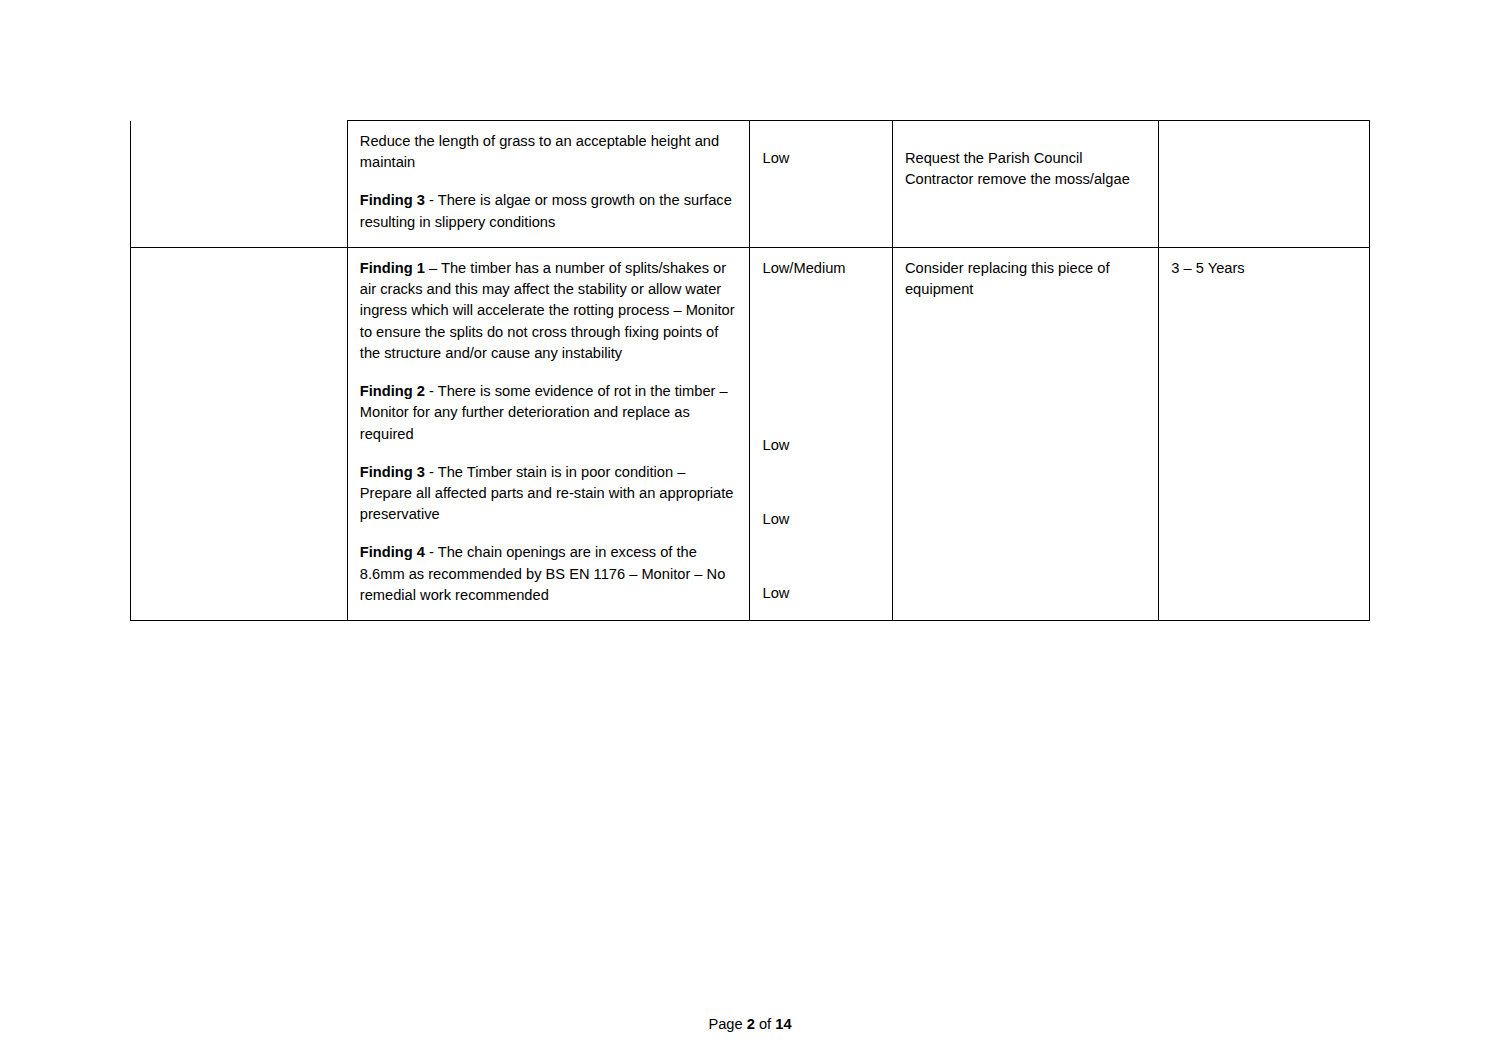| | Reduce the length of grass to an acceptable height and maintain Finding 3 - There is algae or moss growth on the surface resulting in slippery conditions | Low | Request the Parish Council Contractor remove the moss/algae | |
| | Finding 1 – The timber has a number of splits/shakes or air cracks and this may affect the stability or allow water ingress which will accelerate the rotting process – Monitor to ensure the splits do not cross through fixing points of the structure and/or cause any instability Finding 2 - There is some evidence of rot in the timber – Monitor for any further deterioration and replace as required Finding 3 - The Timber stain is in poor condition – Prepare all affected parts and re-stain with an appropriate preservative Finding 4 - The chain openings are in excess of the 8.6mm as recommended by BS EN 1176 – Monitor – No remedial work recommended | Low/Medium Low Low Low | Consider replacing this piece of equipment | 3 – 5 Years |
Page 2 of 14